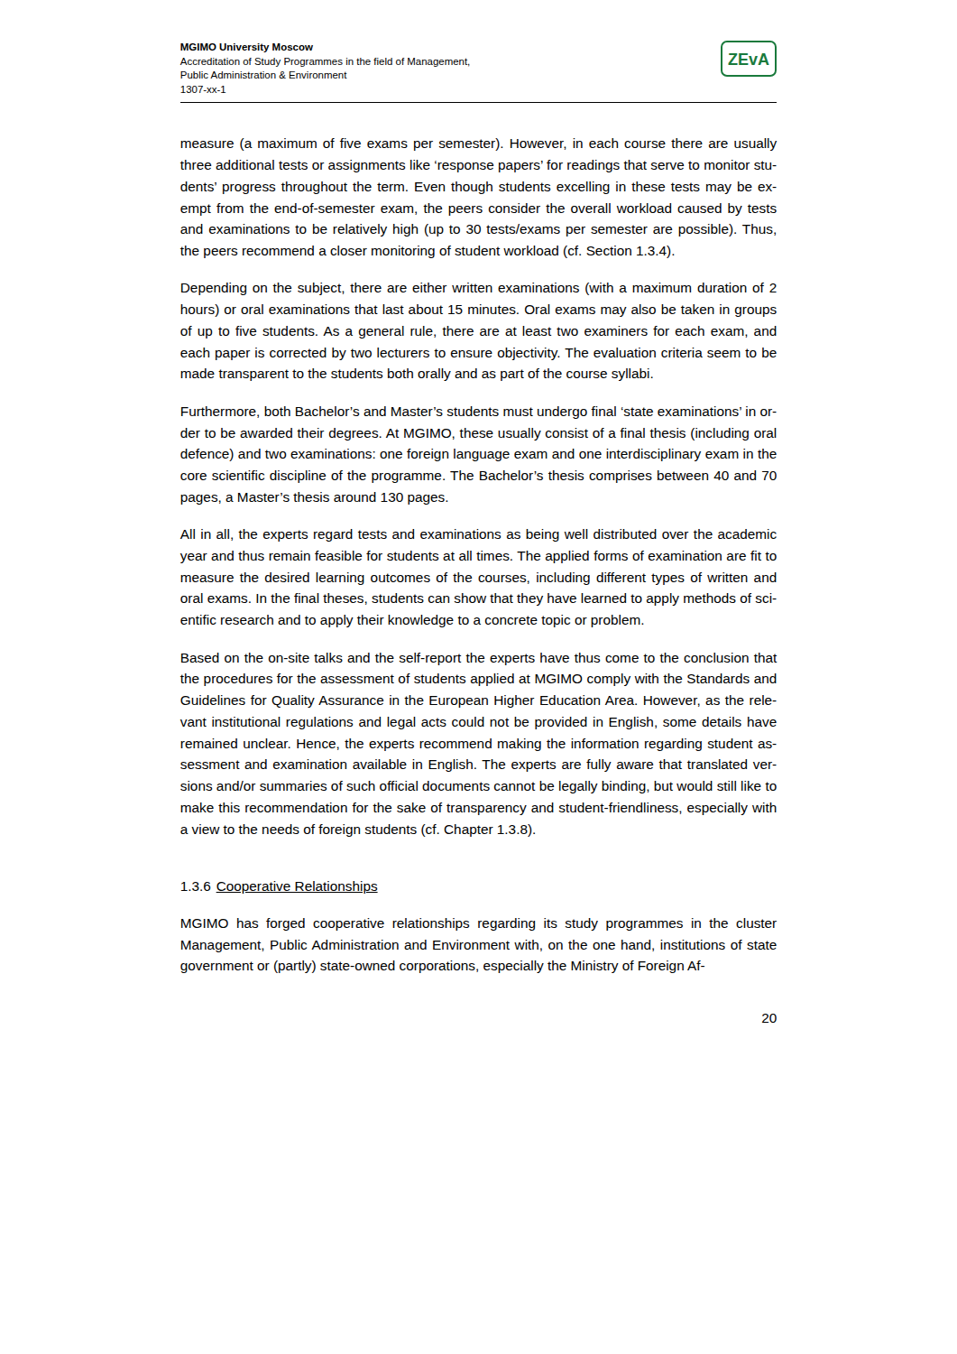MGIMO University Moscow
Accreditation of Study Programmes in the field of Management,
Public Administration & Environment
1307-xx-1
ZEvA
measure (a maximum of five exams per semester). However, in each course there are usually three additional tests or assignments like ‘response papers’ for readings that serve to monitor students’ progress throughout the term. Even though students excelling in these tests may be exempt from the end-of-semester exam, the peers consider the overall workload caused by tests and examinations to be relatively high (up to 30 tests/exams per semester are possible). Thus, the peers recommend a closer monitoring of student workload (cf. Section 1.3.4).
Depending on the subject, there are either written examinations (with a maximum duration of 2 hours) or oral examinations that last about 15 minutes. Oral exams may also be taken in groups of up to five students. As a general rule, there are at least two examiners for each exam, and each paper is corrected by two lecturers to ensure objectivity. The evaluation criteria seem to be made transparent to the students both orally and as part of the course syllabi.
Furthermore, both Bachelor’s and Master’s students must undergo final ‘state examinations’ in order to be awarded their degrees. At MGIMO, these usually consist of a final thesis (including oral defence) and two examinations: one foreign language exam and one interdisciplinary exam in the core scientific discipline of the programme. The Bachelor’s thesis comprises between 40 and 70 pages, a Master’s thesis around 130 pages.
All in all, the experts regard tests and examinations as being well distributed over the academic year and thus remain feasible for students at all times. The applied forms of examination are fit to measure the desired learning outcomes of the courses, including different types of written and oral exams. In the final theses, students can show that they have learned to apply methods of scientific research and to apply their knowledge to a concrete topic or problem.
Based on the on-site talks and the self-report the experts have thus come to the conclusion that the procedures for the assessment of students applied at MGIMO comply with the Standards and Guidelines for Quality Assurance in the European Higher Education Area. However, as the relevant institutional regulations and legal acts could not be provided in English, some details have remained unclear. Hence, the experts recommend making the information regarding student assessment and examination available in English. The experts are fully aware that translated versions and/or summaries of such official documents cannot be legally binding, but would still like to make this recommendation for the sake of transparency and student-friendliness, especially with a view to the needs of foreign students (cf. Chapter 1.3.8).
1.3.6 Cooperative Relationships
MGIMO has forged cooperative relationships regarding its study programmes in the cluster Management, Public Administration and Environment with, on the one hand, institutions of state government or (partly) state-owned corporations, especially the Ministry of Foreign Af-
20